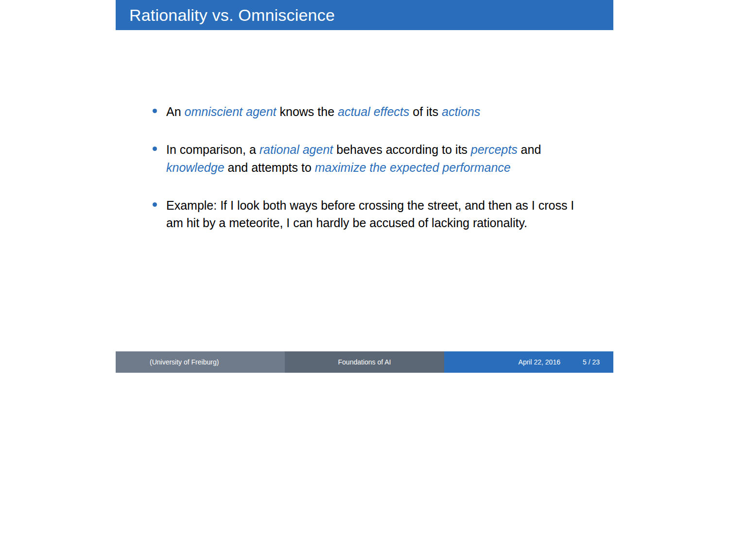Rationality vs. Omniscience
An omniscient agent knows the actual effects of its actions
In comparison, a rational agent behaves according to its percepts and knowledge and attempts to maximize the expected performance
Example: If I look both ways before crossing the street, and then as I cross I am hit by a meteorite, I can hardly be accused of lacking rationality.
(University of Freiburg)
Foundations of AI
April 22, 20165 / 23